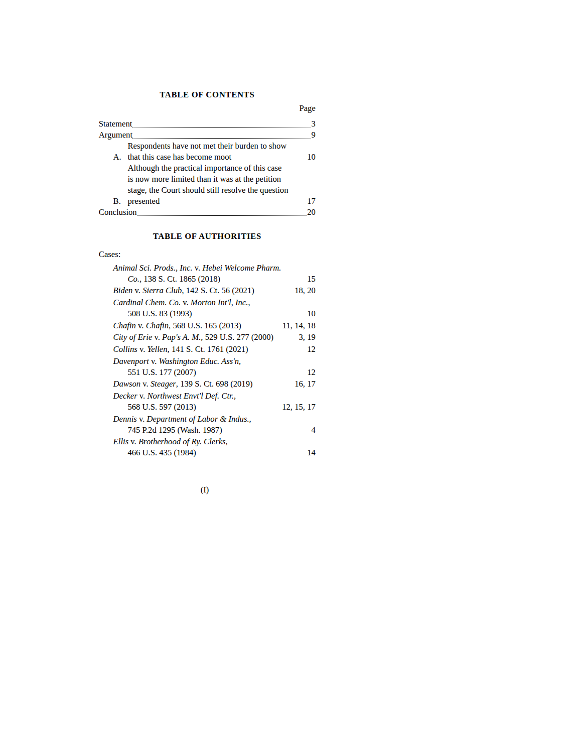TABLE OF CONTENTS
Page
| Statement | | 3 |
| Argument | | 9 |
A.
Respondents have not met their burden to show
that this case has become moot 10
B.
Although the practical importance of this case
is now more limited than it was at the petition
stage, the Court should still resolve the question
presented 17
| Conclusion | | 20 |
TABLE OF AUTHORITIES
Cases:
Animal Sci. Prods., Inc. v. Hebei Welcome Pharm.
Co., 138 S. Ct. 1865 (2018) 15
Biden v. Sierra Club, 142 S. Ct. 56 (2021) 18, 20
Cardinal Chem. Co. v. Morton Int'l, Inc.,
508 U.S. 83 (1993) 10
Chafin v. Chafin, 568 U.S. 165 (2013) 11, 14, 18
City of Erie v. Pap's A. M., 529 U.S. 277 (2000) 3, 19
Collins v. Yellen, 141 S. Ct. 1761 (2021) 12
Davenport v. Washington Educ. Ass'n,
551 U.S. 177 (2007) 12
Dawson v. Steager, 139 S. Ct. 698 (2019) 16, 17
Decker v. Northwest Envt'l Def. Ctr.,
568 U.S. 597 (2013) 12, 15, 17
Dennis v. Department of Labor & Indus.,
745 P.2d 1295 (Wash. 1987) 4
Ellis v. Brotherhood of Ry. Clerks,
466 U.S. 435 (1984) 14
(I)